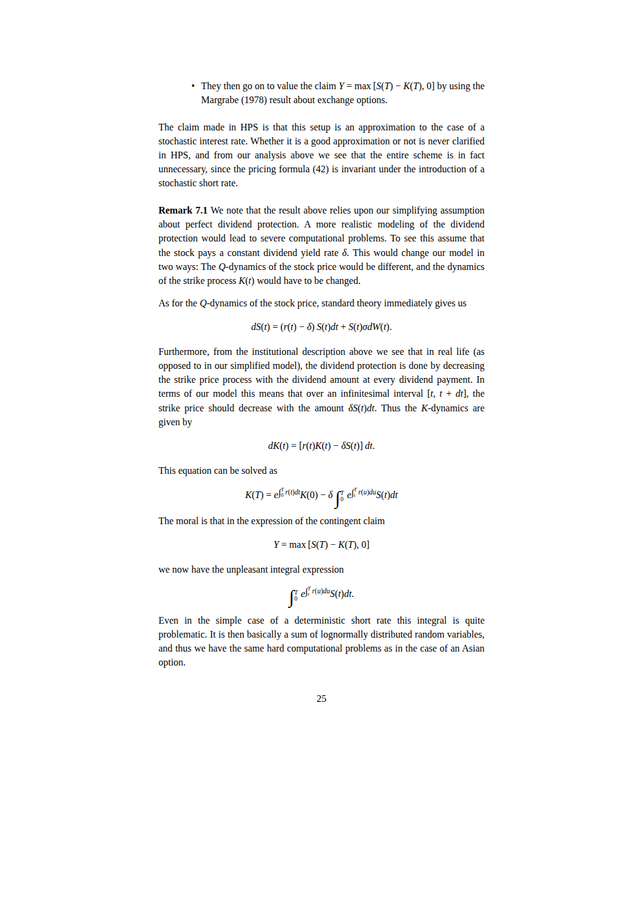They then go on to value the claim Y = max [S(T) − K(T), 0] by using the Margrabe (1978) result about exchange options.
The claim made in HPS is that this setup is an approximation to the case of a stochastic interest rate. Whether it is a good approximation or not is never clarified in HPS, and from our analysis above we see that the entire scheme is in fact unnecessary, since the pricing formula (42) is invariant under the introduction of a stochastic short rate.
Remark 7.1 We note that the result above relies upon our simplifying assumption about perfect dividend protection. A more realistic modeling of the dividend protection would lead to severe computational problems. To see this assume that the stock pays a constant dividend yield rate δ. This would change our model in two ways: The Q-dynamics of the stock price would be different, and the dynamics of the strike process K(t) would have to be changed.
As for the Q-dynamics of the stock price, standard theory immediately gives us
dS(t) = (r(t) − δ) S(t)dt + S(t)σdW(t).
Furthermore, from the institutional description above we see that in real life (as opposed to in our simplified model), the dividend protection is done by decreasing the strike price process with the dividend amount at every dividend payment. In terms of our model this means that over an infinitesimal interval [t, t + dt], the strike price should decrease with the amount δS(t)dt. Thus the K-dynamics are given by
dK(t) = [r(t)K(t) − δS(t)] dt.
This equation can be solved as
K(T) = e∫T 0 r(t)dt K(0) − δ ∫T 0 e∫Tt r(u)du S(t)dt
The moral is that in the expression of the contingent claim
Y = max [S(T) − K(T), 0]
we now have the unpleasant integral expression
∫T 0 e∫Tt r(u)du S(t)dt.
Even in the simple case of a deterministic short rate this integral is quite problematic. It is then basically a sum of lognormally distributed random variables, and thus we have the same hard computational problems as in the case of an Asian option.
25